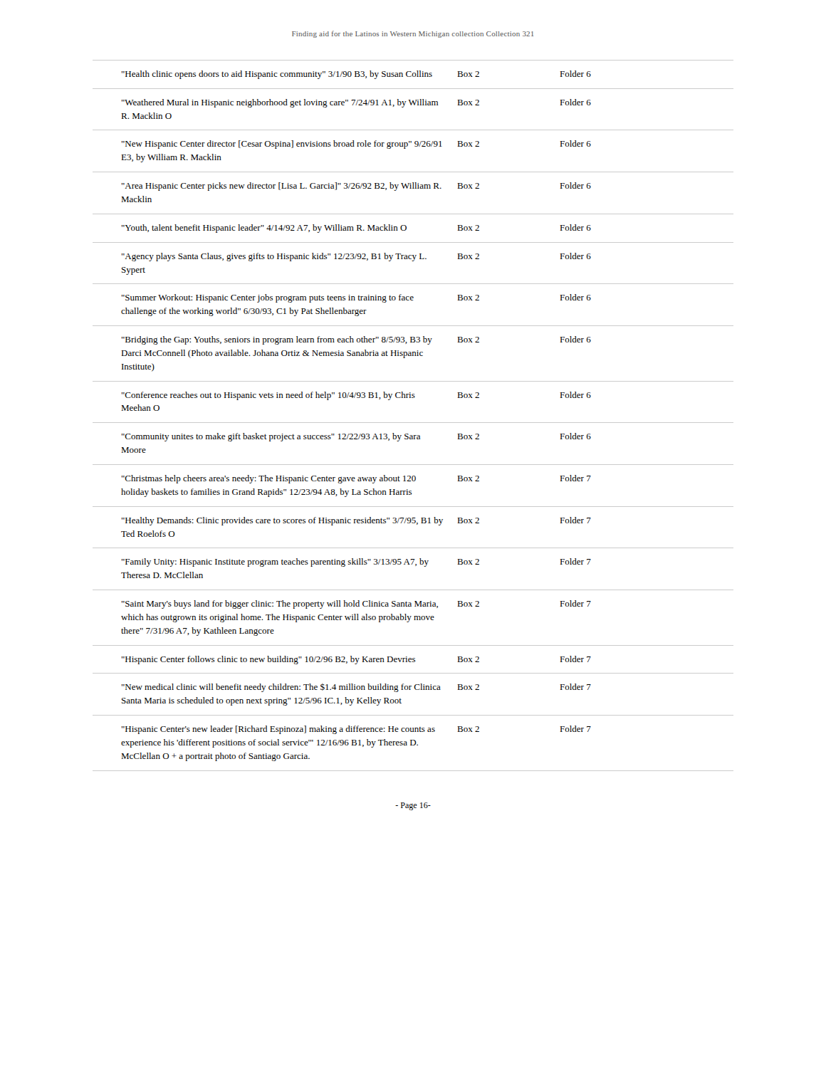Finding aid for the Latinos in Western Michigan collection Collection 321
| "Health clinic opens doors to aid Hispanic community" 3/1/90 B3, by Susan Collins | Box 2 | Folder 6 |
| "Weathered Mural in Hispanic neighborhood get loving care" 7/24/91 A1, by William R. Macklin O | Box 2 | Folder 6 |
| "New Hispanic Center director [Cesar Ospina] envisions broad role for group" 9/26/91 E3, by William R. Macklin | Box 2 | Folder 6 |
| "Area Hispanic Center picks new director [Lisa L. Garcia]" 3/26/92 B2, by William R. Macklin | Box 2 | Folder 6 |
| "Youth, talent benefit Hispanic leader" 4/14/92 A7, by William R. Macklin O | Box 2 | Folder 6 |
| "Agency plays Santa Claus, gives gifts to Hispanic kids" 12/23/92, B1 by Tracy L. Sypert | Box 2 | Folder 6 |
| "Summer Workout: Hispanic Center jobs program puts teens in training to face challenge of the working world" 6/30/93, C1 by Pat Shellenbarger | Box 2 | Folder 6 |
| "Bridging the Gap: Youths, seniors in program learn from each other" 8/5/93, B3 by Darci McConnell (Photo available. Johana Ortiz & Nemesia Sanabria at Hispanic Institute) | Box 2 | Folder 6 |
| "Conference reaches out to Hispanic vets in need of help" 10/4/93 B1, by Chris Meehan O | Box 2 | Folder 6 |
| "Community unites to make gift basket project a success" 12/22/93 A13, by Sara Moore | Box 2 | Folder 6 |
| "Christmas help cheers area's needy: The Hispanic Center gave away about 120 holiday baskets to families in Grand Rapids" 12/23/94 A8, by La Schon Harris | Box 2 | Folder 7 |
| "Healthy Demands: Clinic provides care to scores of Hispanic residents" 3/7/95, B1 by Ted Roelofs O | Box 2 | Folder 7 |
| "Family Unity: Hispanic Institute program teaches parenting skills" 3/13/95 A7, by Theresa D. McClellan | Box 2 | Folder 7 |
| "Saint Mary's buys land for bigger clinic: The property will hold Clinica Santa Maria, which has outgrown its original home. The Hispanic Center will also probably move there" 7/31/96 A7, by Kathleen Langcore | Box 2 | Folder 7 |
| "Hispanic Center follows clinic to new building" 10/2/96 B2, by Karen Devries | Box 2 | Folder 7 |
| "New medical clinic will benefit needy children: The $1.4 million building for Clinica Santa Maria is scheduled to open next spring" 12/5/96 IC.1, by Kelley Root | Box 2 | Folder 7 |
| "Hispanic Center's new leader [Richard Espinoza] making a difference: He counts as experience his 'different positions of social service'" 12/16/96 B1, by Theresa D. McClellan O + a portrait photo of Santiago Garcia. | Box 2 | Folder 7 |
- Page 16-